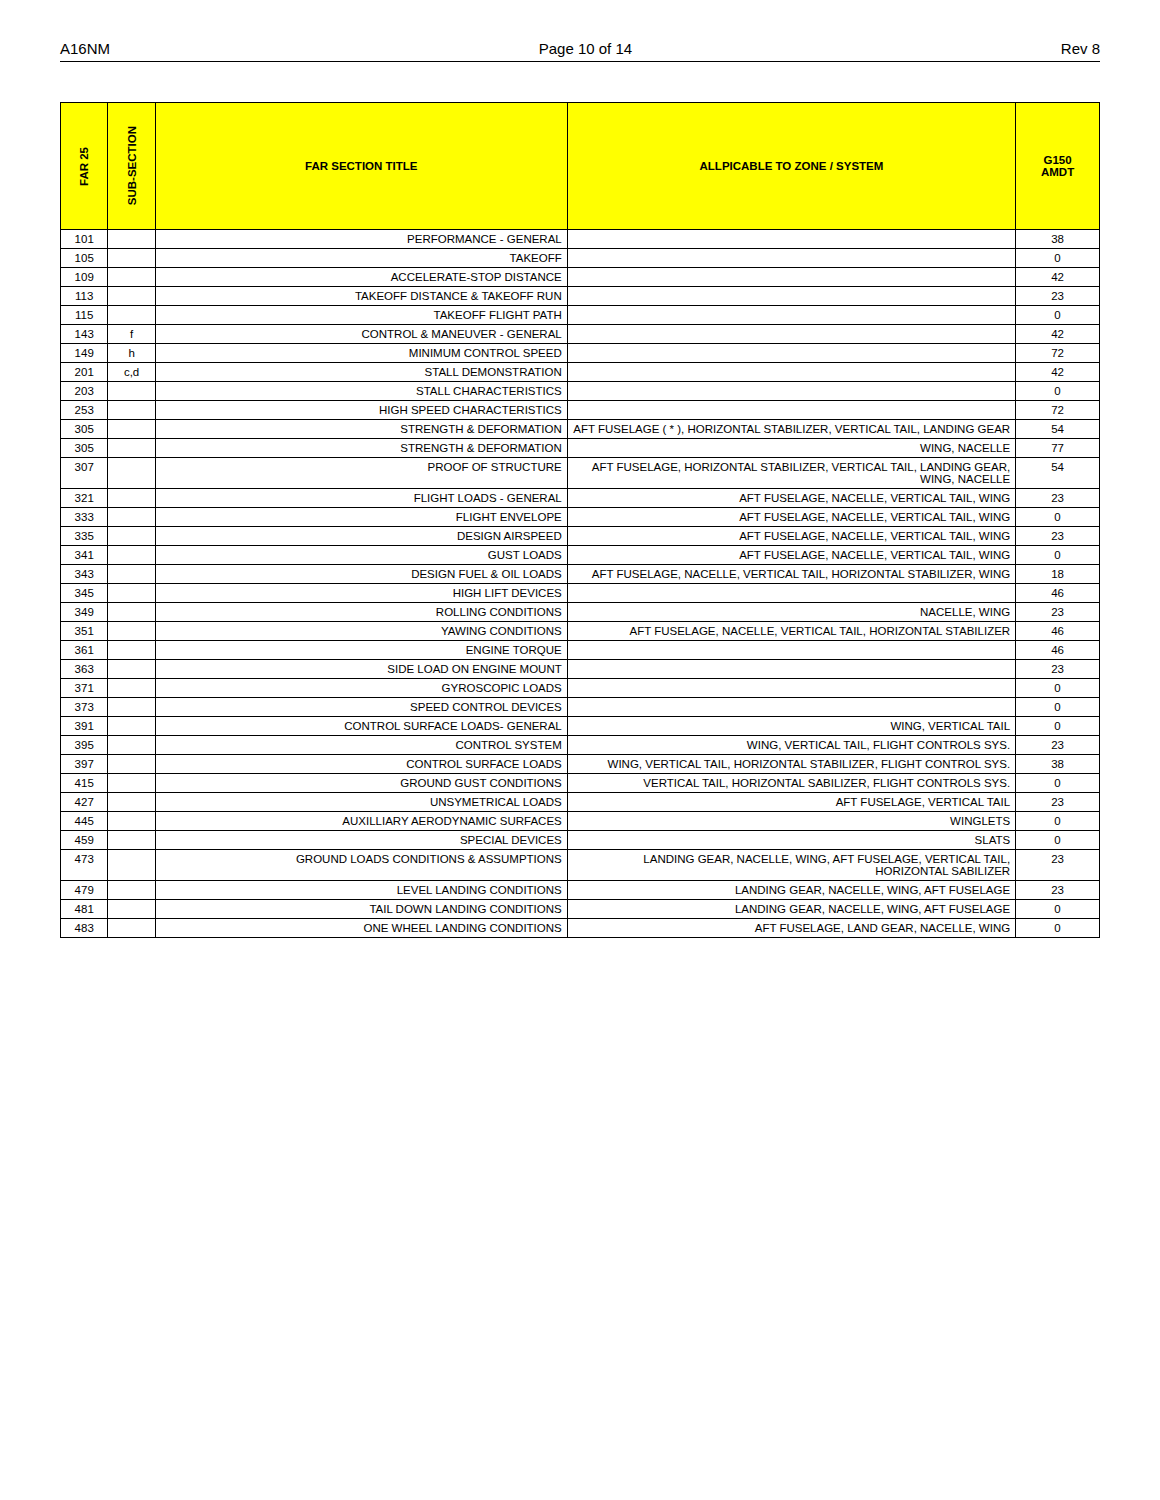A16NM Page 10 of 14 Rev 8
| FAR 25 | SUB-SECTION | FAR SECTION TITLE | ALLPICABLE TO ZONE / SYSTEM | G150 AMDT |
| --- | --- | --- | --- | --- |
| 101 | | PERFORMANCE - GENERAL | | 38 |
| 105 | | TAKEOFF | | 0 |
| 109 | | ACCELERATE-STOP DISTANCE | | 42 |
| 113 | | TAKEOFF DISTANCE & TAKEOFF RUN | | 23 |
| 115 | | TAKEOFF FLIGHT PATH | | 0 |
| 143 | f | CONTROL & MANEUVER - GENERAL | | 42 |
| 149 | h | MINIMUM CONTROL SPEED | | 72 |
| 201 | c,d | STALL DEMONSTRATION | | 42 |
| 203 | | STALL CHARACTERISTICS | | 0 |
| 253 | | HIGH SPEED CHARACTERISTICS | | 72 |
| 305 | | STRENGTH & DEFORMATION | AFT FUSELAGE ( * ), HORIZONTAL STABILIZER, VERTICAL TAIL, LANDING GEAR | 54 |
| 305 | | STRENGTH & DEFORMATION | WING, NACELLE | 77 |
| 307 | | PROOF OF STRUCTURE | AFT FUSELAGE, HORIZONTAL STABILIZER, VERTICAL TAIL, LANDING GEAR, WING, NACELLE | 54 |
| 321 | | FLIGHT LOADS - GENERAL | AFT FUSELAGE, NACELLE, VERTICAL TAIL, WING | 23 |
| 333 | | FLIGHT ENVELOPE | AFT FUSELAGE, NACELLE, VERTICAL TAIL, WING | 0 |
| 335 | | DESIGN AIRSPEED | AFT FUSELAGE, NACELLE, VERTICAL TAIL, WING | 23 |
| 341 | | GUST LOADS | AFT FUSELAGE, NACELLE, VERTICAL TAIL, WING | 0 |
| 343 | | DESIGN FUEL & OIL LOADS | AFT FUSELAGE, NACELLE, VERTICAL TAIL, HORIZONTAL STABILIZER, WING | 18 |
| 345 | | HIGH LIFT DEVICES | | 46 |
| 349 | | ROLLING CONDITIONS | NACELLE, WING | 23 |
| 351 | | YAWING CONDITIONS | AFT FUSELAGE, NACELLE, VERTICAL TAIL, HORIZONTAL STABILIZER | 46 |
| 361 | | ENGINE TORQUE | | 46 |
| 363 | | SIDE LOAD ON ENGINE MOUNT | | 23 |
| 371 | | GYROSCOPIC LOADS | | 0 |
| 373 | | SPEED CONTROL DEVICES | | 0 |
| 391 | | CONTROL SURFACE LOADS- GENERAL | WING, VERTICAL TAIL | 0 |
| 395 | | CONTROL SYSTEM | WING, VERTICAL TAIL, FLIGHT CONTROLS SYS. | 23 |
| 397 | | CONTROL SURFACE LOADS | WING, VERTICAL TAIL, HORIZONTAL STABILIZER, FLIGHT CONTROL SYS. | 38 |
| 415 | | GROUND GUST CONDITIONS | VERTICAL TAIL, HORIZONTAL SABILIZER, FLIGHT CONTROLS SYS. | 0 |
| 427 | | UNSYMETRICAL LOADS | AFT FUSELAGE, VERTICAL TAIL | 23 |
| 445 | | AUXILLIARY AERODYNAMIC SURFACES | WINGLETS | 0 |
| 459 | | SPECIAL DEVICES | SLATS | 0 |
| 473 | | GROUND LOADS CONDITIONS & ASSUMPTIONS | LANDING GEAR, NACELLE, WING, AFT FUSELAGE, VERTICAL TAIL, HORIZONTAL SABILIZER | 23 |
| 479 | | LEVEL LANDING CONDITIONS | LANDING GEAR, NACELLE, WING, AFT FUSELAGE | 23 |
| 481 | | TAIL DOWN LANDING CONDITIONS | LANDING GEAR, NACELLE, WING, AFT FUSELAGE | 0 |
| 483 | | ONE WHEEL LANDING CONDITIONS | AFT FUSELAGE, LAND GEAR, NACELLE, WING | 0 |